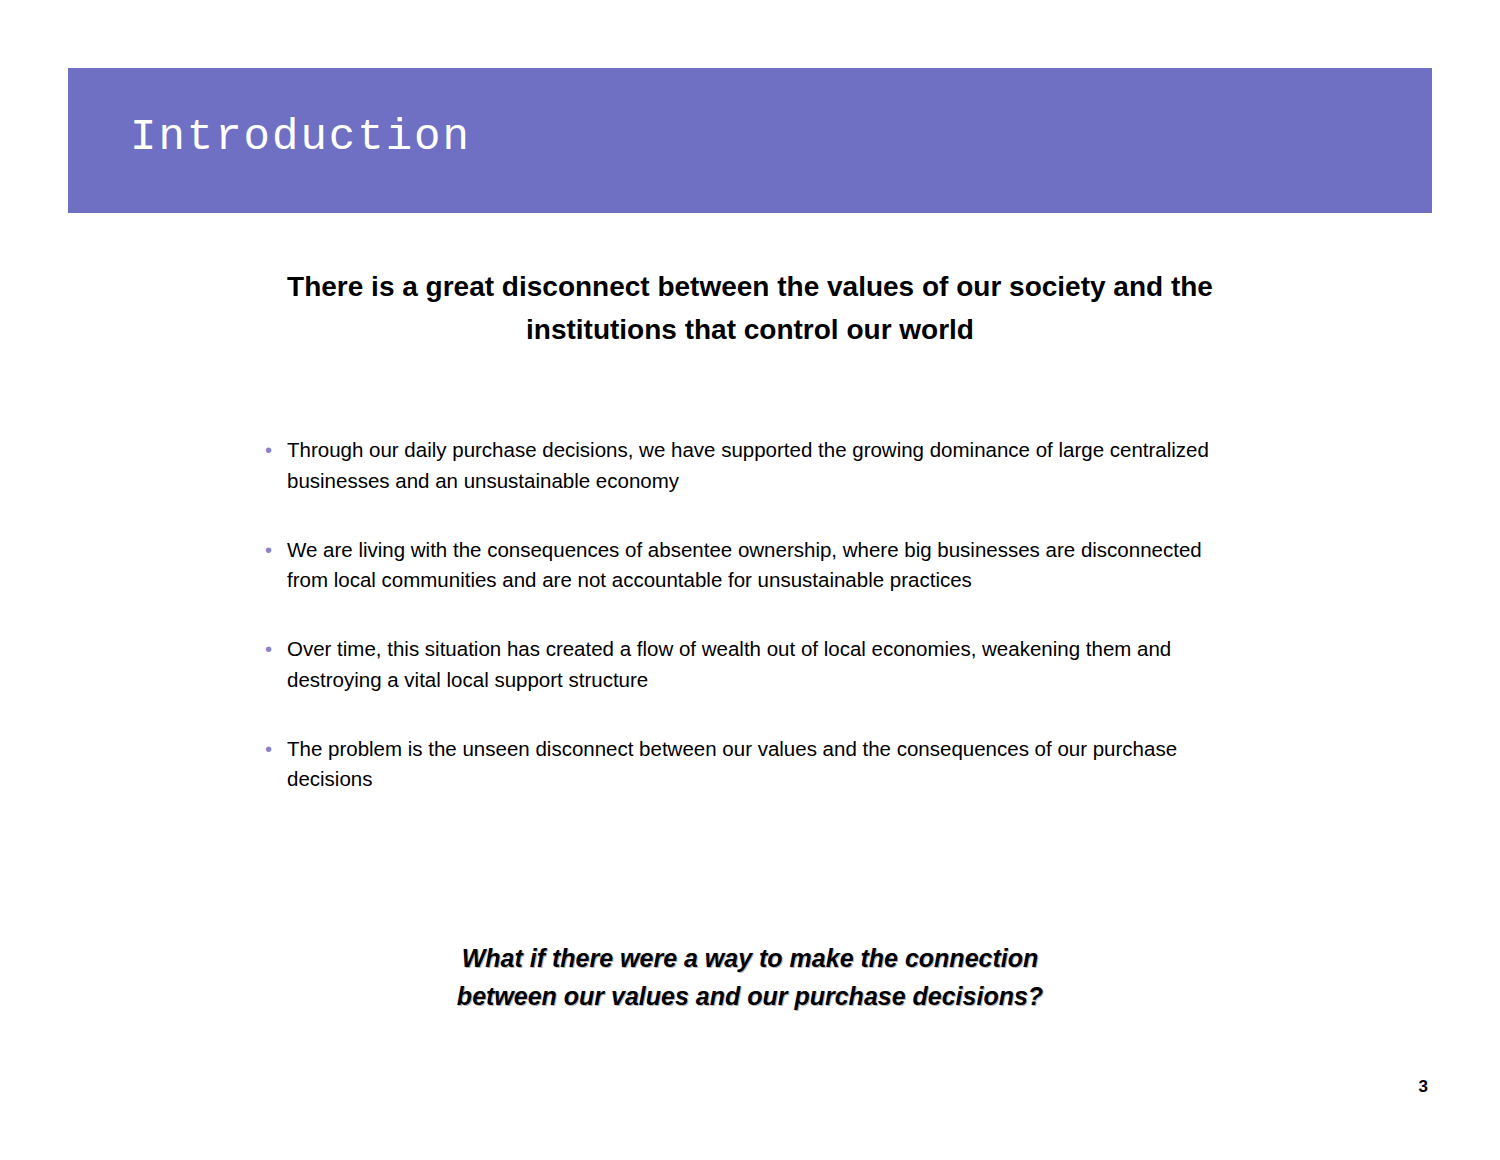Introduction
There is a great disconnect between the values of our society and the institutions that control our world
Through our daily purchase decisions, we have supported the growing dominance of large centralized businesses and an unsustainable economy
We are living with the consequences of absentee ownership, where big businesses are disconnected from local communities and are not accountable for unsustainable practices
Over time, this situation has created a flow of wealth out of local economies, weakening them and destroying a vital local support structure
The problem is the unseen disconnect between our values and the consequences of our purchase decisions
What if there were a way to make the connection
between our values and our purchase decisions?
3